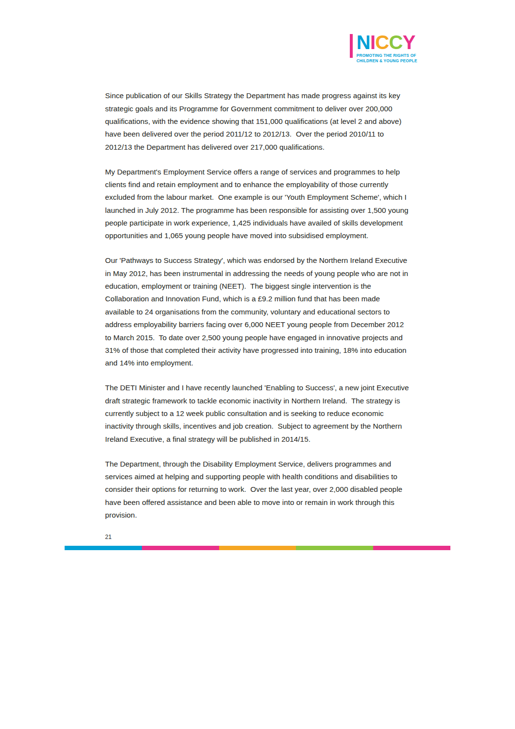NICCY
PROMOTING THE RIGHTS OF
CHILDREN & YOUNG PEOPLE
Since publication of our Skills Strategy the Department has made progress against its key strategic goals and its Programme for Government commitment to deliver over 200,000 qualifications, with the evidence showing that 151,000 qualifications (at level 2 and above) have been delivered over the period 2011/12 to 2012/13. Over the period 2010/11 to 2012/13 the Department has delivered over 217,000 qualifications.
My Department's Employment Service offers a range of services and programmes to help clients find and retain employment and to enhance the employability of those currently excluded from the labour market. One example is our 'Youth Employment Scheme', which I launched in July 2012. The programme has been responsible for assisting over 1,500 young people participate in work experience, 1,425 individuals have availed of skills development opportunities and 1,065 young people have moved into subsidised employment.
Our 'Pathways to Success Strategy', which was endorsed by the Northern Ireland Executive in May 2012, has been instrumental in addressing the needs of young people who are not in education, employment or training (NEET). The biggest single intervention is the Collaboration and Innovation Fund, which is a £9.2 million fund that has been made available to 24 organisations from the community, voluntary and educational sectors to address employability barriers facing over 6,000 NEET young people from December 2012 to March 2015. To date over 2,500 young people have engaged in innovative projects and 31% of those that completed their activity have progressed into training, 18% into education and 14% into employment.
The DETI Minister and I have recently launched 'Enabling to Success', a new joint Executive draft strategic framework to tackle economic inactivity in Northern Ireland. The strategy is currently subject to a 12 week public consultation and is seeking to reduce economic inactivity through skills, incentives and job creation. Subject to agreement by the Northern Ireland Executive, a final strategy will be published in 2014/15.
The Department, through the Disability Employment Service, delivers programmes and services aimed at helping and supporting people with health conditions and disabilities to consider their options for returning to work. Over the last year, over 2,000 disabled people have been offered assistance and been able to move into or remain in work through this provision.
21